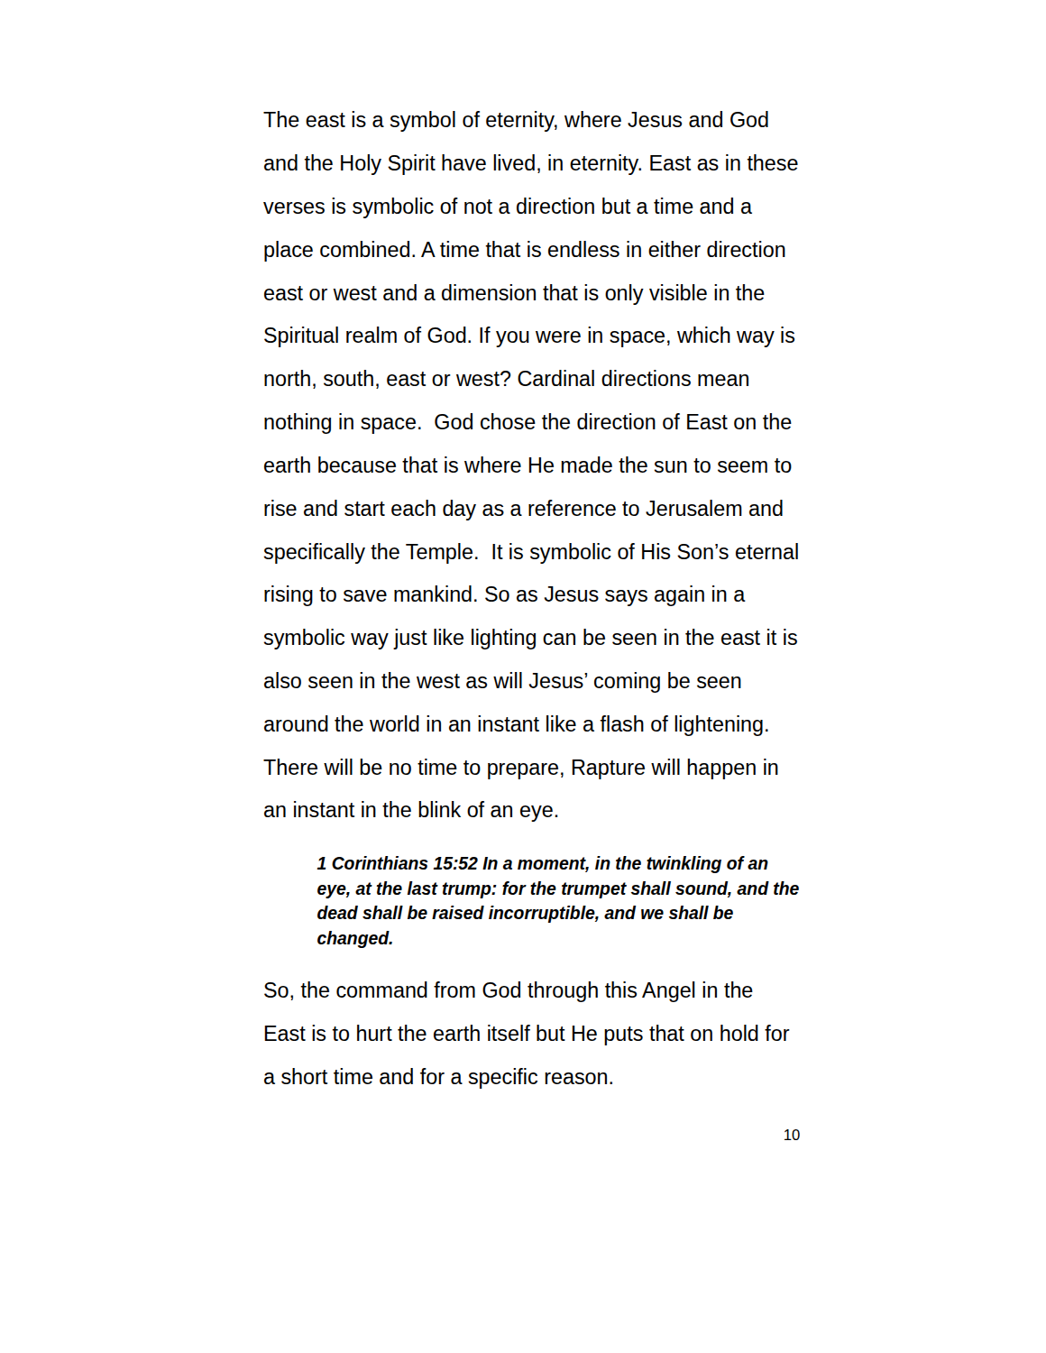The east is a symbol of eternity, where Jesus and God and the Holy Spirit have lived, in eternity. East as in these verses is symbolic of not a direction but a time and a place combined. A time that is endless in either direction east or west and a dimension that is only visible in the Spiritual realm of God. If you were in space, which way is north, south, east or west? Cardinal directions mean nothing in space. God chose the direction of East on the earth because that is where He made the sun to seem to rise and start each day as a reference to Jerusalem and specifically the Temple. It is symbolic of His Son’s eternal rising to save mankind. So as Jesus says again in a symbolic way just like lighting can be seen in the east it is also seen in the west as will Jesus’ coming be seen around the world in an instant like a flash of lightening. There will be no time to prepare, Rapture will happen in an instant in the blink of an eye.
1 Corinthians 15:52 In a moment, in the twinkling of an eye, at the last trump: for the trumpet shall sound, and the dead shall be raised incorruptible, and we shall be changed.
So, the command from God through this Angel in the East is to hurt the earth itself but He puts that on hold for a short time and for a specific reason.
10